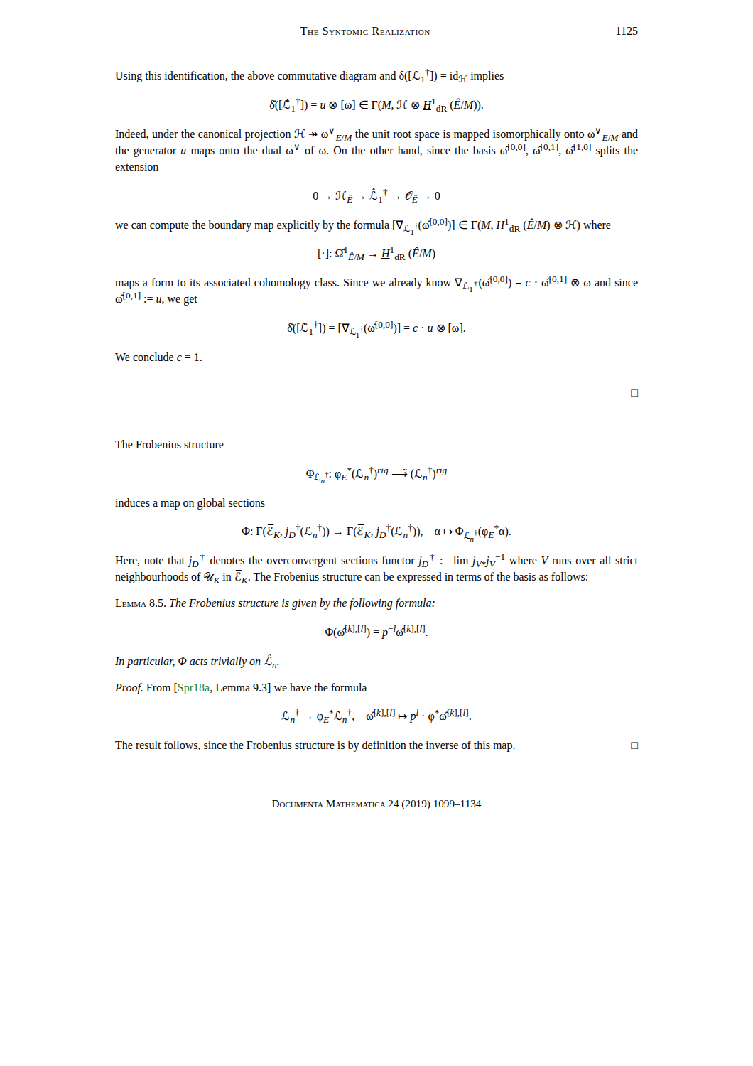The Syntomic Realization 1125
Using this identification, the above commutative diagram and δ([ℒ1†]) = idℋ implies
δ̂([ℒ̂1†]) = u ⊗ [ω] ∈ Γ(M, ℋ ⊗ H1dR (Ê/M)).
Indeed, under the canonical projection ℋ ↠ ω∨E/M the unit root space is mapped isomorphically onto ω∨E/M and the generator u maps onto the dual ω∨ of ω. On the other hand, since the basis ω̂[0,0], ω̂[0,1], ω̂[1,0] splits the extension
0 → ℋÊ → ℒ̂1† → 𝒪Ê → 0
we can compute the boundary map explicitly by the formula [∇ℒ1†(ω̂[0,0])] ∈ Γ(M, H1dR (Ê/M) ⊗ ℋ) where
[·]: Ω̂1Ê/M → H1dR (Ê/M)
maps a form to its associated cohomology class. Since we already know ∇ℒ1†(ω̂[0,0]) = c · ω̂[0,1] ⊗ ω and since ω̂[0,1] := u, we get
δ̂([ℒ̂1†]) = [∇ℒ1†(ω̂[0,0])] = c · u ⊗ [ω].
We conclude c = 1.
□
The Frobenius structure
Φℒn†: φE*(ℒn†)rig ⟶̃ (ℒn†)rig
induces a map on global sections
Φ: Γ(ℰ̅K, jD†(ℒn†)) → Γ(ℰ̅K, jD†(ℒn†)), α ↦ Φℒn†(φE*α).
Here, note that jD† denotes the overconvergent sections functor jD† := lim jV*jV−1 where V runs over all strict neighbourhoods of 𝒰K in ℰ̅K. The Frobenius structure can be expressed in terms of the basis as follows:
Lemma 8.5. The Frobenius structure is given by the following formula:
Φ(ω̂[k],[l]) = p−lω̂[k],[l].
In particular, Φ acts trivially on ℒ̂n.
Proof. From [Spr18a, Lemma 9.3] we have the formula
ℒn† → φE*ℒn†, ω̂[k],[l] ↦ pl · φ*ω̂[k],[l].
The result follows, since the Frobenius structure is by definition the inverse of this map. □
Documenta Mathematica 24 (2019) 1099–1134